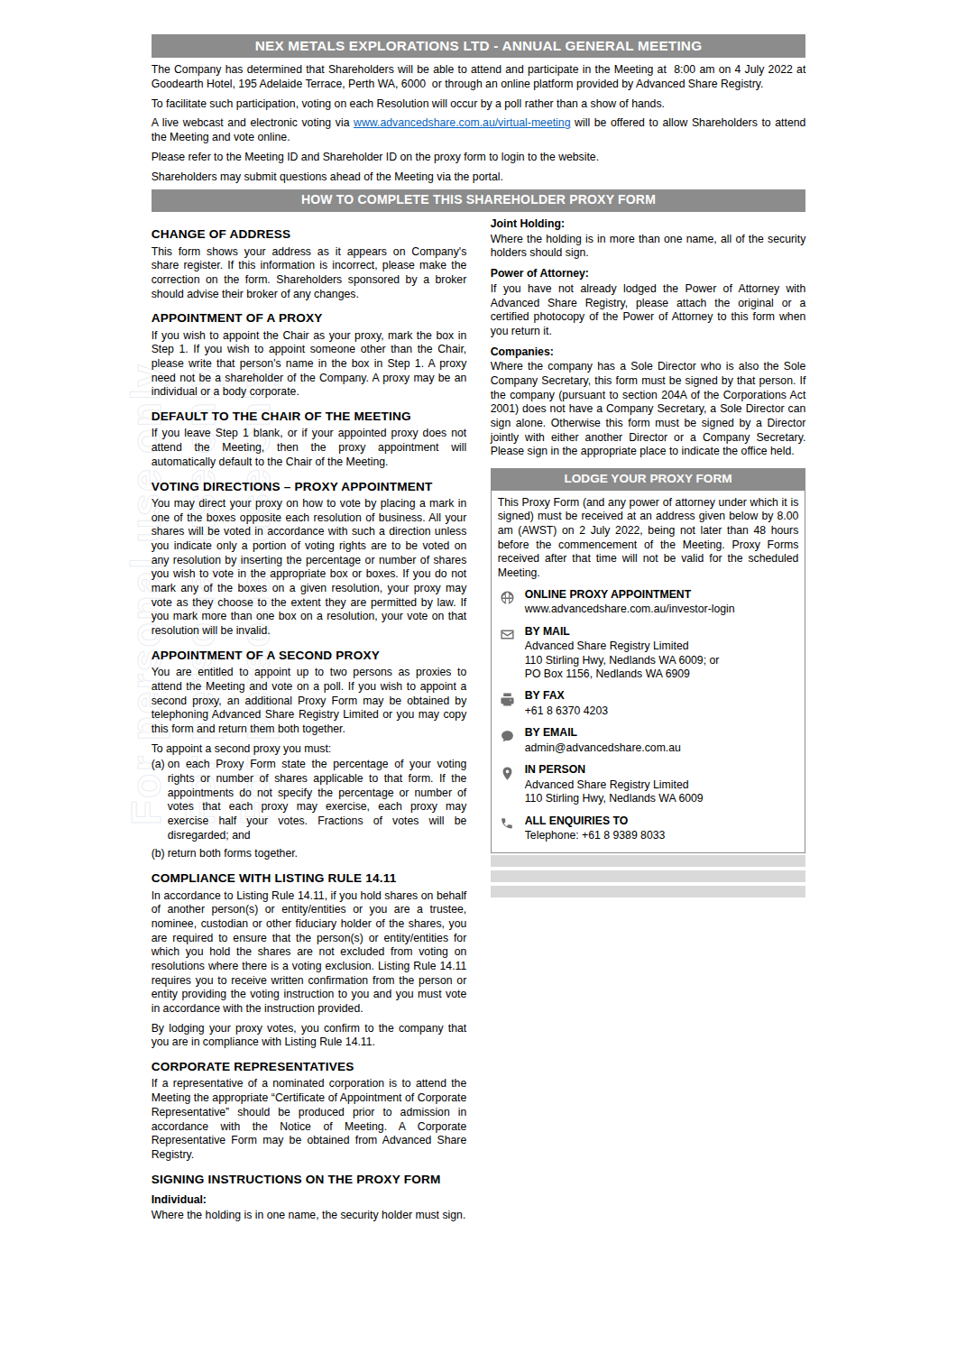For personal use only For personal use only For personal use only
NEX METALS EXPLORATIONS LTD - ANNUAL GENERAL MEETING
The Company has determined that Shareholders will be able to attend and participate in the Meeting at 8:00 am on 4 July 2022 at Goodearth Hotel, 195 Adelaide Terrace, Perth WA, 6000 or through an online platform provided by Advanced Share Registry.
To facilitate such participation, voting on each Resolution will occur by a poll rather than a show of hands.
A live webcast and electronic voting via www.advancedshare.com.au/virtual-meeting will be offered to allow Shareholders to attend the Meeting and vote online.
Please refer to the Meeting ID and Shareholder ID on the proxy form to login to the website.
Shareholders may submit questions ahead of the Meeting via the portal.
HOW TO COMPLETE THIS SHAREHOLDER PROXY FORM
CHANGE OF ADDRESS
This form shows your address as it appears on Company's share register. If this information is incorrect, please make the correction on the form. Shareholders sponsored by a broker should advise their broker of any changes.
APPOINTMENT OF A PROXY
If you wish to appoint the Chair as your proxy, mark the box in Step 1. If you wish to appoint someone other than the Chair, please write that person's name in the box in Step 1. A proxy need not be a shareholder of the Company. A proxy may be an individual or a body corporate.
DEFAULT TO THE CHAIR OF THE MEETING
If you leave Step 1 blank, or if your appointed proxy does not attend the Meeting, then the proxy appointment will automatically default to the Chair of the Meeting.
VOTING DIRECTIONS – PROXY APPOINTMENT
You may direct your proxy on how to vote by placing a mark in one of the boxes opposite each resolution of business. All your shares will be voted in accordance with such a direction unless you indicate only a portion of voting rights are to be voted on any resolution by inserting the percentage or number of shares you wish to vote in the appropriate box or boxes. If you do not mark any of the boxes on a given resolution, your proxy may vote as they choose to the extent they are permitted by law. If you mark more than one box on a resolution, your vote on that resolution will be invalid.
APPOINTMENT OF A SECOND PROXY
You are entitled to appoint up to two persons as proxies to attend the Meeting and vote on a poll. If you wish to appoint a second proxy, an additional Proxy Form may be obtained by telephoning Advanced Share Registry Limited or you may copy this form and return them both together.
To appoint a second proxy you must:
(a) on each Proxy Form state the percentage of your voting rights or number of shares applicable to that form. If the appointments do not specify the percentage or number of votes that each proxy may exercise, each proxy may exercise half your votes. Fractions of votes will be disregarded; and
(b) return both forms together.
COMPLIANCE WITH LISTING RULE 14.11
In accordance to Listing Rule 14.11, if you hold shares on behalf of another person(s) or entity/entities or you are a trustee, nominee, custodian or other fiduciary holder of the shares, you are required to ensure that the person(s) or entity/entities for which you hold the shares are not excluded from voting on resolutions where there is a voting exclusion. Listing Rule 14.11 requires you to receive written confirmation from the person or entity providing the voting instruction to you and you must vote in accordance with the instruction provided.
By lodging your proxy votes, you confirm to the company that you are in compliance with Listing Rule 14.11.
CORPORATE REPRESENTATIVES
If a representative of a nominated corporation is to attend the Meeting the appropriate “Certificate of Appointment of Corporate Representative” should be produced prior to admission in accordance with the Notice of Meeting. A Corporate Representative Form may be obtained from Advanced Share Registry.
SIGNING INSTRUCTIONS ON THE PROXY FORM
Individual:
Where the holding is in one name, the security holder must sign.
Joint Holding:
Where the holding is in more than one name, all of the security holders should sign.
Power of Attorney:
If you have not already lodged the Power of Attorney with Advanced Share Registry, please attach the original or a certified photocopy of the Power of Attorney to this form when you return it.
Companies:
Where the company has a Sole Director who is also the Sole Company Secretary, this form must be signed by that person. If the company (pursuant to section 204A of the Corporations Act 2001) does not have a Company Secretary, a Sole Director can sign alone. Otherwise this form must be signed by a Director jointly with either another Director or a Company Secretary. Please sign in the appropriate place to indicate the office held.
LODGE YOUR PROXY FORM
This Proxy Form (and any power of attorney under which it is signed) must be received at an address given below by 8.00 am (AWST) on 2 July 2022, being not later than 48 hours before the commencement of the Meeting. Proxy Forms received after that time will not be valid for the scheduled Meeting.
ONLINE PROXY APPOINTMENT
www.advancedshare.com.au/investor-login
BY MAIL
Advanced Share Registry Limited
110 Stirling Hwy, Nedlands WA 6009; or
PO Box 1156, Nedlands WA 6909
BY FAX
+61 8 6370 4203
BY EMAIL
admin@advancedshare.com.au
IN PERSON
Advanced Share Registry Limited
110 Stirling Hwy, Nedlands WA 6009
ALL ENQUIRIES TO
Telephone: +61 8 9389 8033